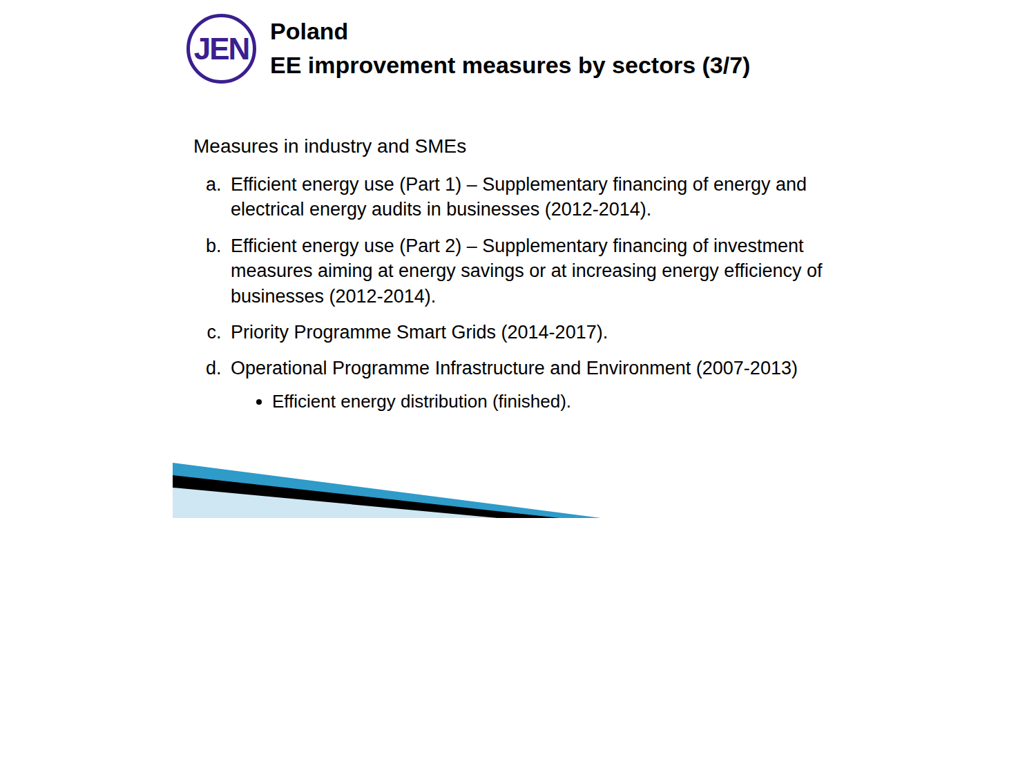JEN
Poland
EE improvement measures by sectors (3/7)
Measures in industry and SMEs
Efficient energy use (Part 1) – Supplementary financing of energy and electrical energy audits in businesses (2012-2014).
Efficient energy use (Part 2) – Supplementary financing of investment measures aiming at energy savings or at increasing energy efficiency of businesses (2012-2014).
Priority Programme Smart Grids (2014-2017).
Operational Programme Infrastructure and Environment (2007-2013)
Efficient energy distribution (finished).